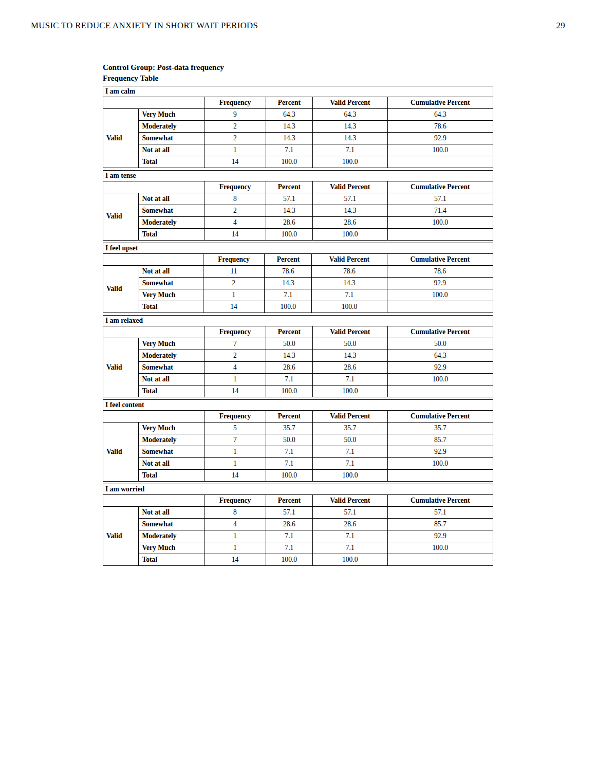Music to Reduce Anxiety in Short Wait Periods 29
Control Group: Post-data frequency
Frequency Table
I am calm
| | Frequency | Percent | Valid Percent | Cumulative Percent |
| --- | --- | --- | --- | --- |
| Valid | Very Much | 9 | 64.3 | 64.3 | 64.3 |
| Moderately | 2 | 14.3 | 14.3 | 78.6 |
| Somewhat | 2 | 14.3 | 14.3 | 92.9 |
| Not at all | 1 | 7.1 | 7.1 | 100.0 |
| Total | 14 | 100.0 | 100.0 | |
I am tense
| | Frequency | Percent | Valid Percent | Cumulative Percent |
| --- | --- | --- | --- | --- |
| Valid | Not at all | 8 | 57.1 | 57.1 | 57.1 |
| Somewhat | 2 | 14.3 | 14.3 | 71.4 |
| Moderately | 4 | 28.6 | 28.6 | 100.0 |
| Total | 14 | 100.0 | 100.0 | |
I feel upset
| | Frequency | Percent | Valid Percent | Cumulative Percent |
| --- | --- | --- | --- | --- |
| Valid | Not at all | 11 | 78.6 | 78.6 | 78.6 |
| Somewhat | 2 | 14.3 | 14.3 | 92.9 |
| Very Much | 1 | 7.1 | 7.1 | 100.0 |
| Total | 14 | 100.0 | 100.0 | |
I am relaxed
| | Frequency | Percent | Valid Percent | Cumulative Percent |
| --- | --- | --- | --- | --- |
| Valid | Very Much | 7 | 50.0 | 50.0 | 50.0 |
| Moderately | 2 | 14.3 | 14.3 | 64.3 |
| Somewhat | 4 | 28.6 | 28.6 | 92.9 |
| Not at all | 1 | 7.1 | 7.1 | 100.0 |
| Total | 14 | 100.0 | 100.0 | |
I feel content
| | Frequency | Percent | Valid Percent | Cumulative Percent |
| --- | --- | --- | --- | --- |
| Valid | Very Much | 5 | 35.7 | 35.7 | 35.7 |
| Moderately | 7 | 50.0 | 50.0 | 85.7 |
| Somewhat | 1 | 7.1 | 7.1 | 92.9 |
| Not at all | 1 | 7.1 | 7.1 | 100.0 |
| Total | 14 | 100.0 | 100.0 | |
I am worried
| | Frequency | Percent | Valid Percent | Cumulative Percent |
| --- | --- | --- | --- | --- |
| Valid | Not at all | 8 | 57.1 | 57.1 | 57.1 |
| Somewhat | 4 | 28.6 | 28.6 | 85.7 |
| Moderately | 1 | 7.1 | 7.1 | 92.9 |
| Very Much | 1 | 7.1 | 7.1 | 100.0 |
| Total | 14 | 100.0 | 100.0 | |